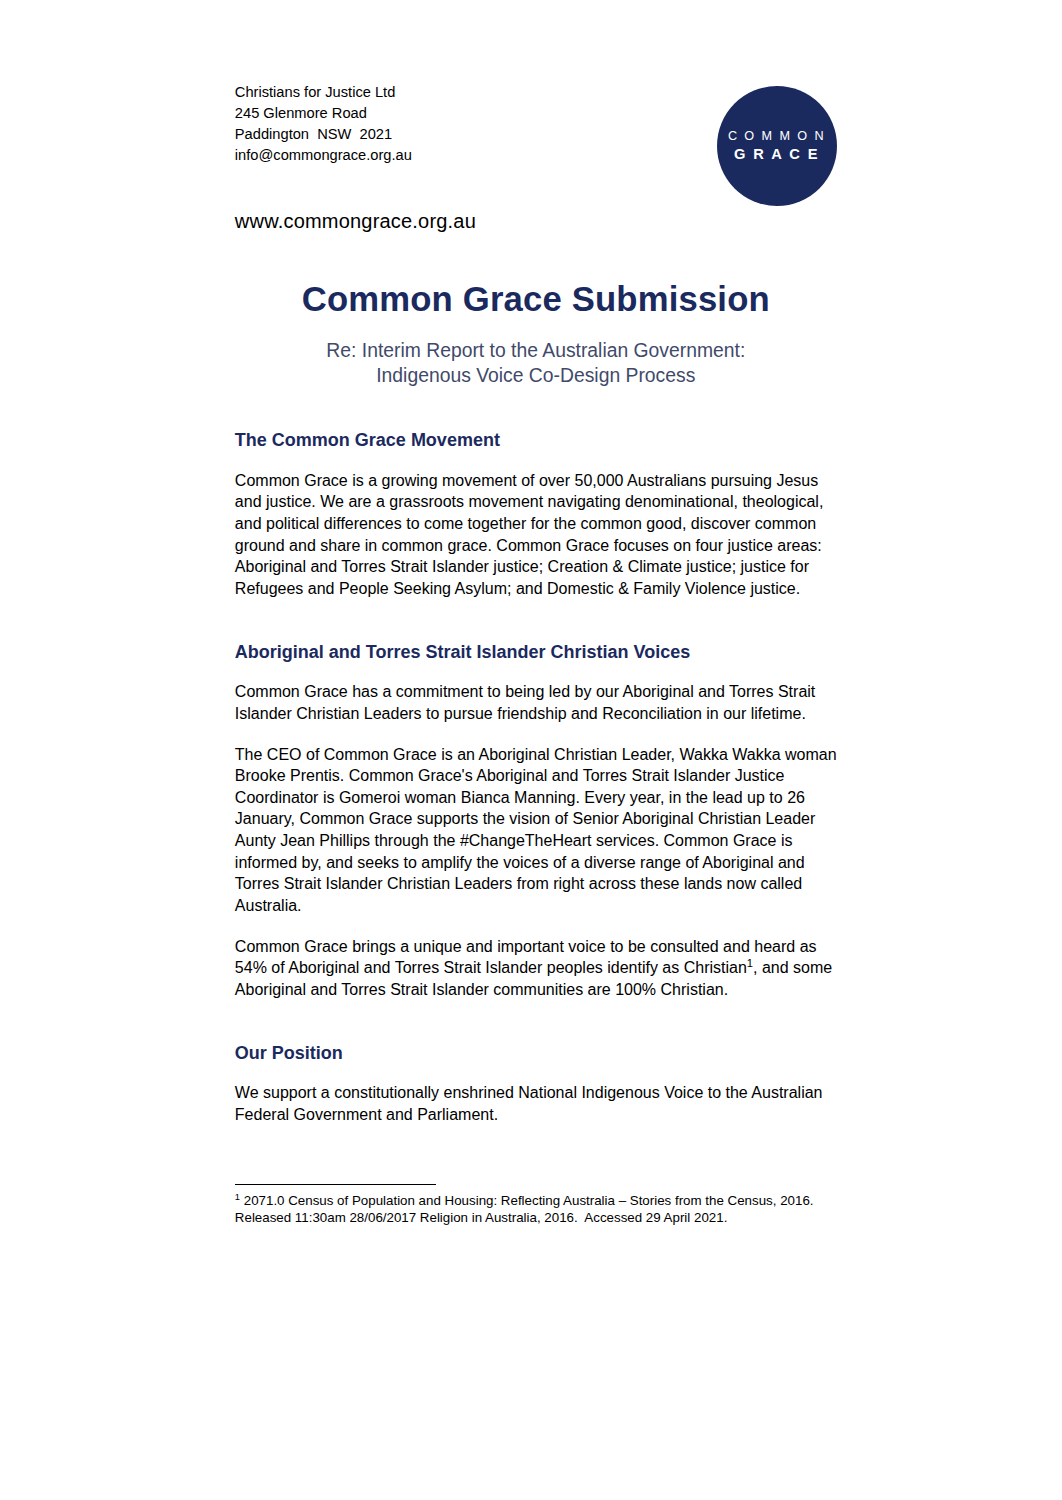Christians for Justice Ltd
245 Glenmore Road
Paddington NSW 2021
info@commongrace.org.au
C O M M O N G R A C E
www.commongrace.org.au
Common Grace Submission
Re: Interim Report to the Australian Government:
Indigenous Voice Co-Design Process
The Common Grace Movement
Common Grace is a growing movement of over 50,000 Australians pursuing Jesus and justice. We are a grassroots movement navigating denominational, theological, and political differences to come together for the common good, discover common ground and share in common grace. Common Grace focuses on four justice areas: Aboriginal and Torres Strait Islander justice; Creation & Climate justice; justice for Refugees and People Seeking Asylum; and Domestic & Family Violence justice.
Aboriginal and Torres Strait Islander Christian Voices
Common Grace has a commitment to being led by our Aboriginal and Torres Strait Islander Christian Leaders to pursue friendship and Reconciliation in our lifetime.
The CEO of Common Grace is an Aboriginal Christian Leader, Wakka Wakka woman Brooke Prentis. Common Grace's Aboriginal and Torres Strait Islander Justice Coordinator is Gomeroi woman Bianca Manning. Every year, in the lead up to 26 January, Common Grace supports the vision of Senior Aboriginal Christian Leader Aunty Jean Phillips through the #ChangeTheHeart services. Common Grace is informed by, and seeks to amplify the voices of a diverse range of Aboriginal and Torres Strait Islander Christian Leaders from right across these lands now called Australia.
Common Grace brings a unique and important voice to be consulted and heard as 54% of Aboriginal and Torres Strait Islander peoples identify as Christian1, and some Aboriginal and Torres Strait Islander communities are 100% Christian.
Our Position
We support a constitutionally enshrined National Indigenous Voice to the Australian Federal Government and Parliament.
1 2071.0 Census of Population and Housing: Reflecting Australia – Stories from the Census, 2016. Released 11:30am 28/06/2017 Religion in Australia, 2016. Accessed 29 April 2021.